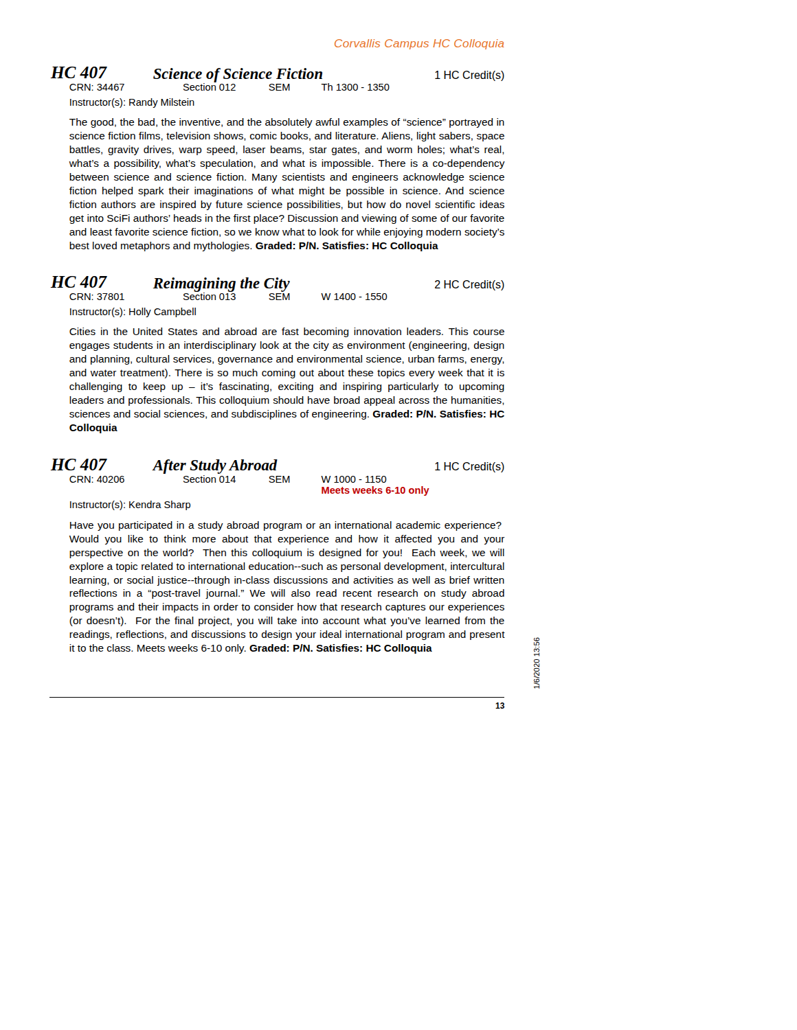Corvallis Campus HC Colloquia
HC 407
Science of Science Fiction
1 HC Credit(s)
CRN: 34467
Section 012
SEM
Th 1300 - 1350
Instructor(s): Randy Milstein
The good, the bad, the inventive, and the absolutely awful examples of “science” portrayed in science fiction films, television shows, comic books, and literature. Aliens, light sabers, space battles, gravity drives, warp speed, laser beams, star gates, and worm holes; what’s real, what’s a possibility, what’s speculation, and what is impossible. There is a co-dependency between science and science fiction. Many scientists and engineers acknowledge science fiction helped spark their imaginations of what might be possible in science. And science fiction authors are inspired by future science possibilities, but how do novel scientific ideas get into SciFi authors’ heads in the first place? Discussion and viewing of some of our favorite and least favorite science fiction, so we know what to look for while enjoying modern society’s best loved metaphors and mythologies. Graded: P/N. Satisfies: HC Colloquia
HC 407
Reimagining the City
2 HC Credit(s)
CRN: 37801
Section 013
SEM
W 1400 - 1550
Instructor(s): Holly Campbell
Cities in the United States and abroad are fast becoming innovation leaders. This course engages students in an interdisciplinary look at the city as environment (engineering, design and planning, cultural services, governance and environmental science, urban farms, energy, and water treatment). There is so much coming out about these topics every week that it is challenging to keep up – it’s fascinating, exciting and inspiring particularly to upcoming leaders and professionals. This colloquium should have broad appeal across the humanities, sciences and social sciences, and subdisciplines of engineering. Graded: P/N. Satisfies: HC Colloquia
HC 407
After Study Abroad
1 HC Credit(s)
CRN: 40206
Section 014
SEM
W 1000 - 1150 Meets weeks 6-10 only
Instructor(s): Kendra Sharp
Have you participated in a study abroad program or an international academic experience? Would you like to think more about that experience and how it affected you and your perspective on the world? Then this colloquium is designed for you! Each week, we will explore a topic related to international education--such as personal development, intercultural learning, or social justice--through in-class discussions and activities as well as brief written reflections in a “post-travel journal.” We will also read recent research on study abroad programs and their impacts in order to consider how that research captures our experiences (or doesn’t). For the final project, you will take into account what you’ve learned from the readings, reflections, and discussions to design your ideal international program and present it to the class. Meets weeks 6-10 only. Graded: P/N. Satisfies: HC Colloquia
13
1/6/2020 13:56